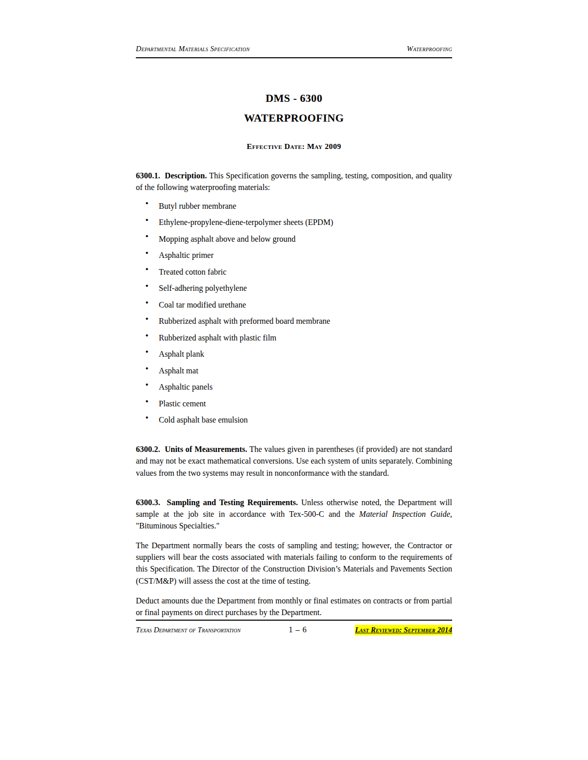Departmental Materials Specification Waterproofing
DMS - 6300
WATERPROOFING
Effective Date: May 2009
6300.1. Description. This Specification governs the sampling, testing, composition, and quality of the following waterproofing materials:
Butyl rubber membrane
Ethylene-propylene-diene-terpolymer sheets (EPDM)
Mopping asphalt above and below ground
Asphaltic primer
Treated cotton fabric
Self-adhering polyethylene
Coal tar modified urethane
Rubberized asphalt with preformed board membrane
Rubberized asphalt with plastic film
Asphalt plank
Asphalt mat
Asphaltic panels
Plastic cement
Cold asphalt base emulsion
6300.2. Units of Measurements. The values given in parentheses (if provided) are not standard and may not be exact mathematical conversions. Use each system of units separately. Combining values from the two systems may result in nonconformance with the standard.
6300.3. Sampling and Testing Requirements. Unless otherwise noted, the Department will sample at the job site in accordance with Tex-500-C and the Material Inspection Guide, "Bituminous Specialties."
The Department normally bears the costs of sampling and testing; however, the Contractor or suppliers will bear the costs associated with materials failing to conform to the requirements of this Specification. The Director of the Construction Division’s Materials and Pavements Section (CST/M&P) will assess the cost at the time of testing.
Deduct amounts due the Department from monthly or final estimates on contracts or from partial or final payments on direct purchases by the Department.
Texas Department of Transportation 1 – 6 Last Reviewed: September 2014